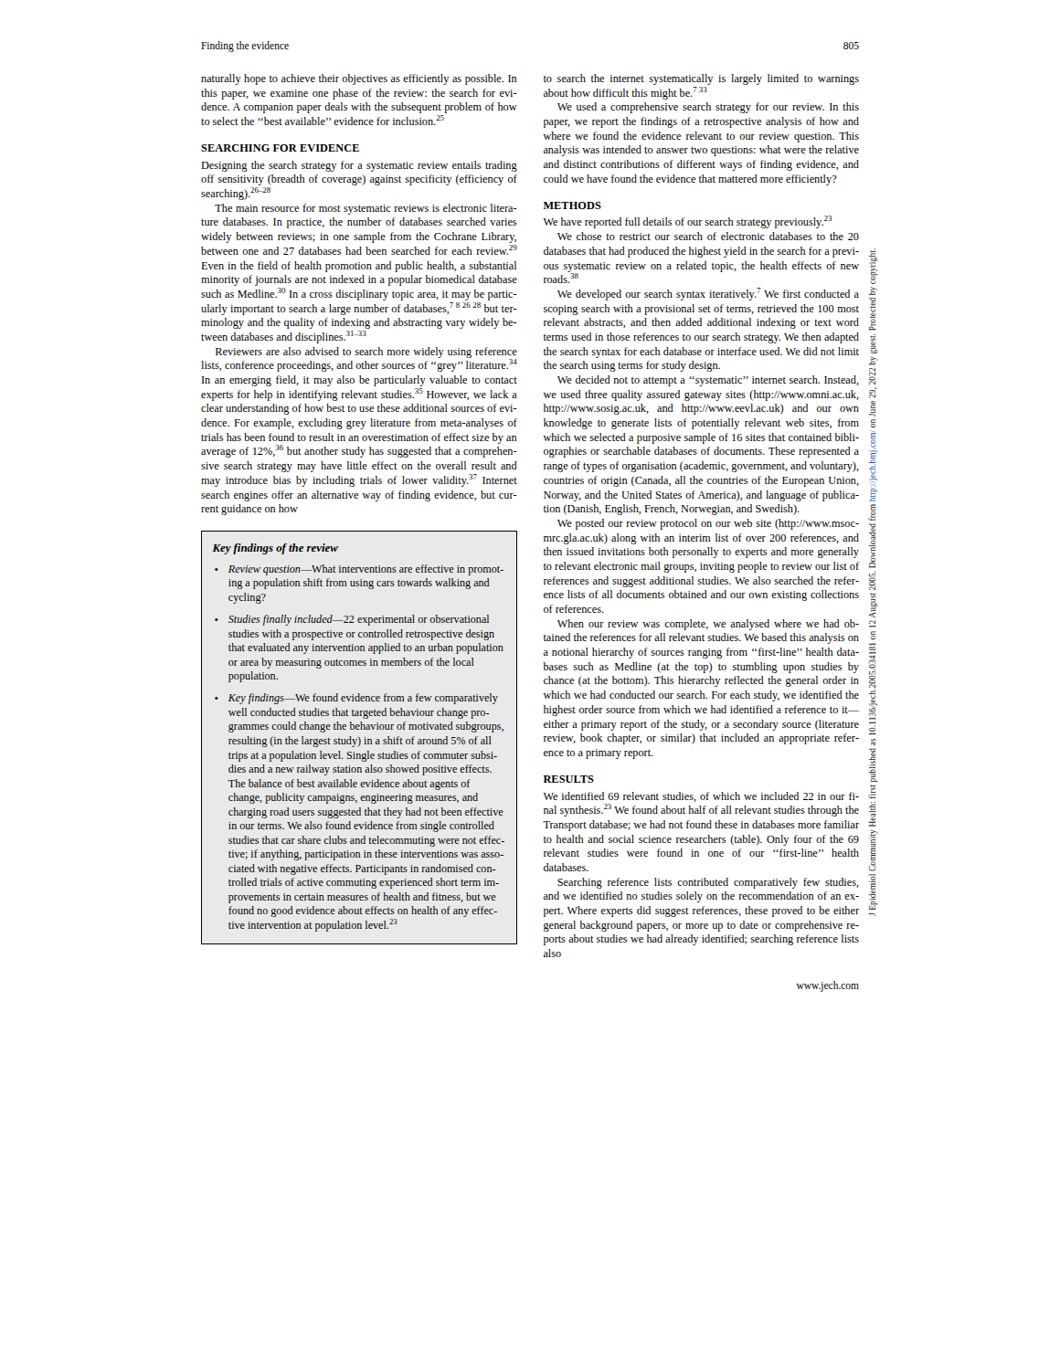J Epidemiol Community Health: first published as 10.1136/jech.2005.034181 on 12 August 2005. Downloaded from http://jech.bmj.com/ on June 29, 2022 by guest. Protected by copyright.
Finding the evidence 805
naturally hope to achieve their objectives as efficiently as possible. In this paper, we examine one phase of the review: the search for evidence. A companion paper deals with the subsequent problem of how to select the ‘‘best available’’ evidence for inclusion.25
Searching for evidence
Designing the search strategy for a systematic review entails trading off sensitivity (breadth of coverage) against specificity (efficiency of searching).26–28
The main resource for most systematic reviews is electronic literature databases. In practice, the number of databases searched varies widely between reviews; in one sample from the Cochrane Library, between one and 27 databases had been searched for each review.29 Even in the field of health promotion and public health, a substantial minority of journals are not indexed in a popular biomedical database such as Medline.30 In a cross disciplinary topic area, it may be particularly important to search a large number of databases,7 8 26 28 but terminology and the quality of indexing and abstracting vary widely between databases and disciplines.31–33
Reviewers are also advised to search more widely using reference lists, conference proceedings, and other sources of ‘‘grey’’ literature.34 In an emerging field, it may also be particularly valuable to contact experts for help in identifying relevant studies.35 However, we lack a clear understanding of how best to use these additional sources of evidence. For example, excluding grey literature from meta-analyses of trials has been found to result in an overestimation of effect size by an average of 12%,36 but another study has suggested that a comprehensive search strategy may have little effect on the overall result and may introduce bias by including trials of lower validity.37 Internet search engines offer an alternative way of finding evidence, but current guidance on how
Key findings of the review
Review question—What interventions are effective in promoting a population shift from using cars towards walking and cycling?
Studies finally included—22 experimental or observational studies with a prospective or controlled retrospective design that evaluated any intervention applied to an urban population or area by measuring outcomes in members of the local population.
Key findings—We found evidence from a few comparatively well conducted studies that targeted behaviour change programmes could change the behaviour of motivated subgroups, resulting (in the largest study) in a shift of around 5% of all trips at a population level. Single studies of commuter subsidies and a new railway station also showed positive effects. The balance of best available evidence about agents of change, publicity campaigns, engineering measures, and charging road users suggested that they had not been effective in our terms. We also found evidence from single controlled studies that car share clubs and telecommuting were not effective; if anything, participation in these interventions was associated with negative effects. Participants in randomised controlled trials of active commuting experienced short term improvements in certain measures of health and fitness, but we found no good evidence about effects on health of any effective intervention at population level.23
to search the internet systematically is largely limited to warnings about how difficult this might be.7 33
We used a comprehensive search strategy for our review. In this paper, we report the findings of a retrospective analysis of how and where we found the evidence relevant to our review question. This analysis was intended to answer two questions: what were the relative and distinct contributions of different ways of finding evidence, and could we have found the evidence that mattered more efficiently?
Methods
We have reported full details of our search strategy previously.23
We chose to restrict our search of electronic databases to the 20 databases that had produced the highest yield in the search for a previous systematic review on a related topic, the health effects of new roads.38
We developed our search syntax iteratively.7 We first conducted a scoping search with a provisional set of terms, retrieved the 100 most relevant abstracts, and then added additional indexing or text word terms used in those references to our search strategy. We then adapted the search syntax for each database or interface used. We did not limit the search using terms for study design.
We decided not to attempt a ‘‘systematic’’ internet search. Instead, we used three quality assured gateway sites (http://www.omni.ac.uk, http://www.sosig.ac.uk, and http://www.eevl.ac.uk) and our own knowledge to generate lists of potentially relevant web sites, from which we selected a purposive sample of 16 sites that contained bibliographies or searchable databases of documents. These represented a range of types of organisation (academic, government, and voluntary), countries of origin (Canada, all the countries of the European Union, Norway, and the United States of America), and language of publication (Danish, English, French, Norwegian, and Swedish).
We posted our review protocol on our web site (http://www.msoc-mrc.gla.ac.uk) along with an interim list of over 200 references, and then issued invitations both personally to experts and more generally to relevant electronic mail groups, inviting people to review our list of references and suggest additional studies. We also searched the reference lists of all documents obtained and our own existing collections of references.
When our review was complete, we analysed where we had obtained the references for all relevant studies. We based this analysis on a notional hierarchy of sources ranging from ‘‘first-line’’ health databases such as Medline (at the top) to stumbling upon studies by chance (at the bottom). This hierarchy reflected the general order in which we had conducted our search. For each study, we identified the highest order source from which we had identified a reference to it—either a primary report of the study, or a secondary source (literature review, book chapter, or similar) that included an appropriate reference to a primary report.
Results
We identified 69 relevant studies, of which we included 22 in our final synthesis.23 We found about half of all relevant studies through the Transport database; we had not found these in databases more familiar to health and social science researchers (table). Only four of the 69 relevant studies were found in one of our ‘‘first-line’’ health databases.
Searching reference lists contributed comparatively few studies, and we identified no studies solely on the recommendation of an expert. Where experts did suggest references, these proved to be either general background papers, or more up to date or comprehensive reports about studies we had already identified; searching reference lists also
www.jech.com